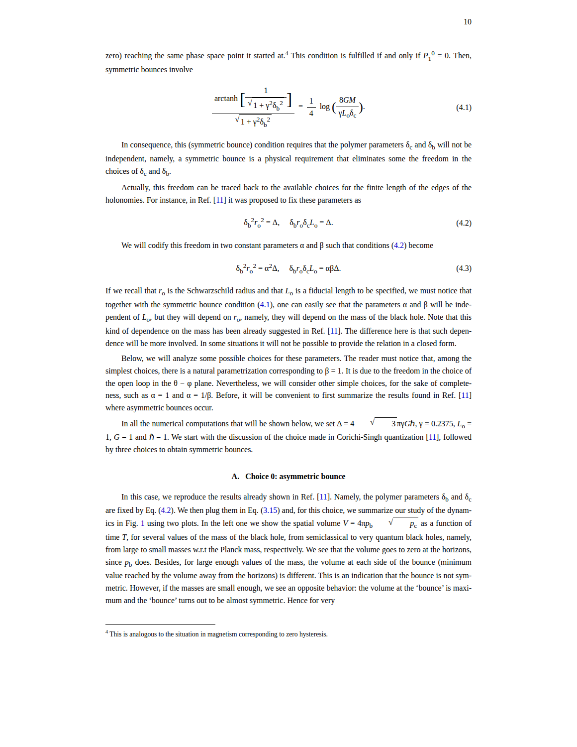10
zero) reaching the same phase space point it started at.4 This condition is fulfilled if and only if P10 = 0. Then, symmetric bounces involve
arctanh [11 + γ2δb2] 1 + γ2δb2 = 14 log (8GM γLoδc). (4.1)
In consequence, this (symmetric bounce) condition requires that the polymer parameters δc and δb will not be independent, namely, a symmetric bounce is a physical requirement that eliminates some the freedom in the choices of δc and δb.
Actually, this freedom can be traced back to the available choices for the finite length of the edges of the holonomies. For instance, in Ref. [11] it was proposed to fix these parameters as
δb2ro2 = Δ, δbroδcLo = Δ. (4.2)
We will codify this freedom in two constant parameters α and β such that conditions (4.2) become
δb2ro2 = α2Δ, δbroδcLo = αβΔ. (4.3)
If we recall that ro is the Schwarzschild radius and that Lo is a fiducial length to be specified, we must notice that together with the symmetric bounce condition (4.1), one can easily see that the parameters α and β will be independent of Lo, but they will depend on ro, namely, they will depend on the mass of the black hole. Note that this kind of dependence on the mass has been already suggested in Ref. [11]. The difference here is that such dependence will be more involved. In some situations it will not be possible to provide the relation in a closed form.
Below, we will analyze some possible choices for these parameters. The reader must notice that, among the simplest choices, there is a natural parametrization corresponding to β = 1. It is due to the freedom in the choice of the open loop in the θ − φ plane. Nevertheless, we will consider other simple choices, for the sake of completeness, such as α = 1 and α = 1/β. Before, it will be convenient to first summarize the results found in Ref. [11] where asymmetric bounces occur.
In all the numerical computations that will be shown below, we set Δ = 43πγGℏ, γ = 0.2375, Lo = 1, G = 1 and ℏ = 1. We start with the discussion of the choice made in Corichi-Singh quantization [11], followed by three choices to obtain symmetric bounces.
A. Choice 0: asymmetric bounce
In this case, we reproduce the results already shown in Ref. [11]. Namely, the polymer parameters δb and δc are fixed by Eq. (4.2). We then plug them in Eq. (3.15) and, for this choice, we summarize our study of the dynamics in Fig. 1 using two plots. In the left one we show the spatial volume V = 4πpbpc as a function of time T, for several values of the mass of the black hole, from semiclassical to very quantum black holes, namely, from large to small masses w.r.t the Planck mass, respectively. We see that the volume goes to zero at the horizons, since pb does. Besides, for large enough values of the mass, the volume at each side of the bounce (minimum value reached by the volume away from the horizons) is different. This is an indication that the bounce is not symmetric. However, if the masses are small enough, we see an opposite behavior: the volume at the ‘bounce’ is maximum and the ‘bounce’ turns out to be almost symmetric. Hence for very
4 This is analogous to the situation in magnetism corresponding to zero hysteresis.